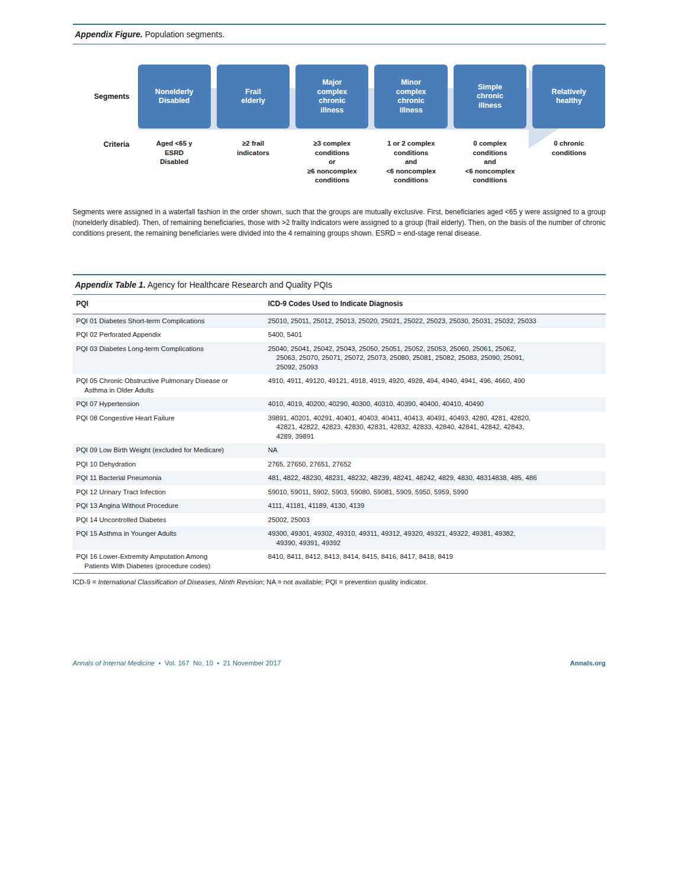Appendix Figure. Population segments.
Segments
Nonelderly
Disabled
Frail
elderly
Major
complex
chronic
illness
Minor
complex
chronic
illness
Simple
chronic
illness
Relatively
healthy
Criteria
Aged <65 y
ESRD
Disabled
≥2 frail
indicators
≥3 complex
conditions
or
≥6 noncomplex
conditions
1 or 2 complex
conditions
and
<6 noncomplex
conditions
0 complex
conditions
and
<6 noncomplex
conditions
0 chronic
conditions
Segments were assigned in a waterfall fashion in the order shown, such that the groups are mutually exclusive. First, beneficiaries aged <65 y were assigned to a group (nonelderly disabled). Then, of remaining beneficiaries, those with >2 frailty indicators were assigned to a group (frail elderly). Then, on the basis of the number of chronic conditions present, the remaining beneficiaries were divided into the 4 remaining groups shown. ESRD = end-stage renal disease.
Appendix Table 1. Agency for Healthcare Research and Quality PQIs
| PQI | ICD-9 Codes Used to Indicate Diagnosis |
| --- | --- |
| PQI 01 Diabetes Short-term Complications | 25010, 25011, 25012, 25013, 25020, 25021, 25022, 25023, 25030, 25031, 25032, 25033 |
| PQI 02 Perforated Appendix | 5400, 5401 |
| PQI 03 Diabetes Long-term Complications | 25040, 25041, 25042, 25043, 25050, 25051, 25052, 25053, 25060, 25061, 25062, 25063, 25070, 25071, 25072, 25073, 25080, 25081, 25082, 25083, 25090, 25091, 25092, 25093 |
| PQI 05 Chronic Obstructive Pulmonary Disease or Asthma in Older Adults | 4910, 4911, 49120, 49121, 4918, 4919, 4920, 4928, 494, 4940, 4941, 496, 4660, 490 |
| PQI 07 Hypertension | 4010, 4019, 40200, 40290, 40300, 40310, 40390, 40400, 40410, 40490 |
| PQI 08 Congestive Heart Failure | 39891, 40201, 40291, 40401, 40403, 40411, 40413, 40491, 40493, 4280, 4281, 42820, 42821, 42822, 42823, 42830, 42831, 42832, 42833, 42840, 42841, 42842, 42843, 4289, 39891 |
| PQI 09 Low Birth Weight (excluded for Medicare) | NA |
| PQI 10 Dehydration | 2765, 27650, 27651, 27652 |
| PQI 11 Bacterial Pneumonia | 481, 4822, 48230, 48231, 48232, 48239, 48241, 48242, 4829, 4830, 48314838, 485, 486 |
| PQI 12 Urinary Tract Infection | 59010, 59011, 5902, 5903, 59080, 59081, 5909, 5950, 5959, 5990 |
| PQI 13 Angina Without Procedure | 4111, 41181, 41189, 4130, 4139 |
| PQI 14 Uncontrolled Diabetes | 25002, 25003 |
| PQI 15 Asthma in Younger Adults | 49300, 49301, 49302, 49310, 49311, 49312, 49320, 49321, 49322, 49381, 49382, 49390, 49391, 49392 |
| PQI 16 Lower-Extremity Amputation Among Patients With Diabetes (procedure codes) | 8410, 8411, 8412, 8413, 8414, 8415, 8416, 8417, 8418, 8419 |
ICD-9 = International Classification of Diseases, Ninth Revision; NA = not available; PQI = prevention quality indicator.
Annals of Internal Medicine • Vol. 167 No. 10 • 21 November 2017
Annals.org